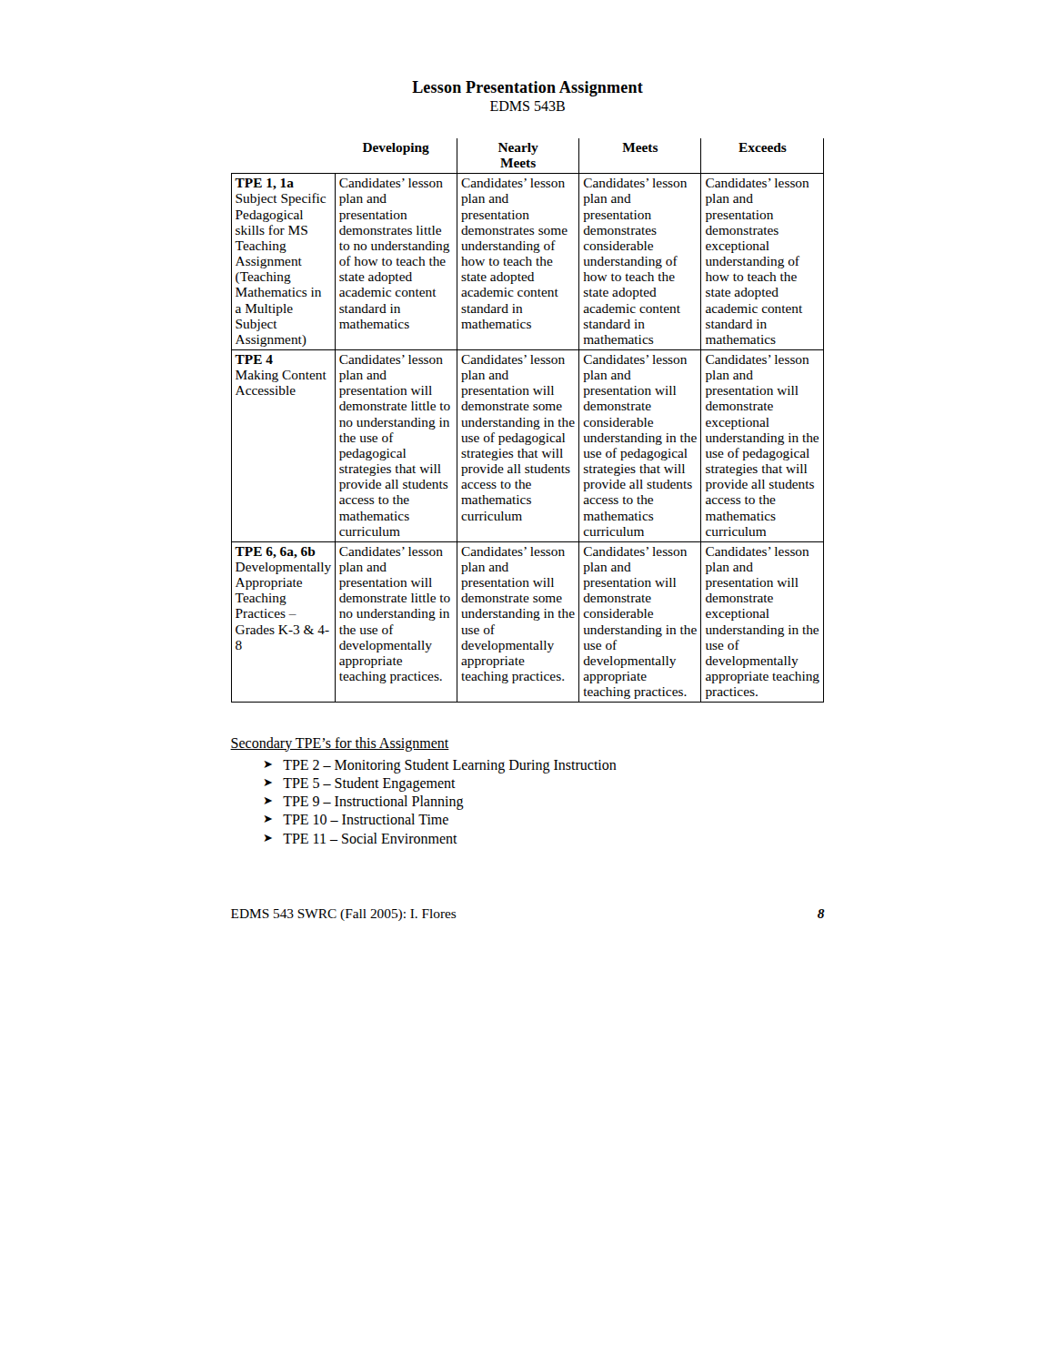Lesson Presentation Assignment
EDMS 543B
| | Developing | Nearly Meets | Meets | Exceeds |
| --- | --- | --- | --- | --- |
| TPE 1, 1a Subject Specific Pedagogical skills for MS Teaching Assignment (Teaching Mathematics in a Multiple Subject Assignment) | Candidates’ lesson plan and presentation demonstrates little to no understanding of how to teach the state adopted academic content standard in mathematics | Candidates’ lesson plan and presentation demonstrates some understanding of how to teach the state adopted academic content standard in mathematics | Candidates’ lesson plan and presentation demonstrates considerable understanding of how to teach the state adopted academic content standard in mathematics | Candidates’ lesson plan and presentation demonstrates exceptional understanding of how to teach the state adopted academic content standard in mathematics |
| TPE 4 Making Content Accessible | Candidates’ lesson plan and presentation will demonstrate little to no understanding in the use of pedagogical strategies that will provide all students access to the mathematics curriculum | Candidates’ lesson plan and presentation will demonstrate some understanding in the use of pedagogical strategies that will provide all students access to the mathematics curriculum | Candidates’ lesson plan and presentation will demonstrate considerable understanding in the use of pedagogical strategies that will provide all students access to the mathematics curriculum | Candidates’ lesson plan and presentation will demonstrate exceptional understanding in the use of pedagogical strategies that will provide all students access to the mathematics curriculum |
| TPE 6, 6a, 6b Developmentally Appropriate Teaching Practices – Grades K-3 & 4-8 | Candidates’ lesson plan and presentation will demonstrate little to no understanding in the use of developmentally appropriate teaching practices. | Candidates’ lesson plan and presentation will demonstrate some understanding in the use of developmentally appropriate teaching practices. | Candidates’ lesson plan and presentation will demonstrate considerable understanding in the use of developmentally appropriate teaching practices. | Candidates’ lesson plan and presentation will demonstrate exceptional understanding in the use of developmentally appropriate teaching practices. |
Secondary TPE’s for this Assignment
TPE 2 – Monitoring Student Learning During Instruction
TPE 5 – Student Engagement
TPE 9 – Instructional Planning
TPE 10 – Instructional Time
TPE 11 – Social Environment
EDMS 543 SWRC (Fall 2005): I. Flores 8